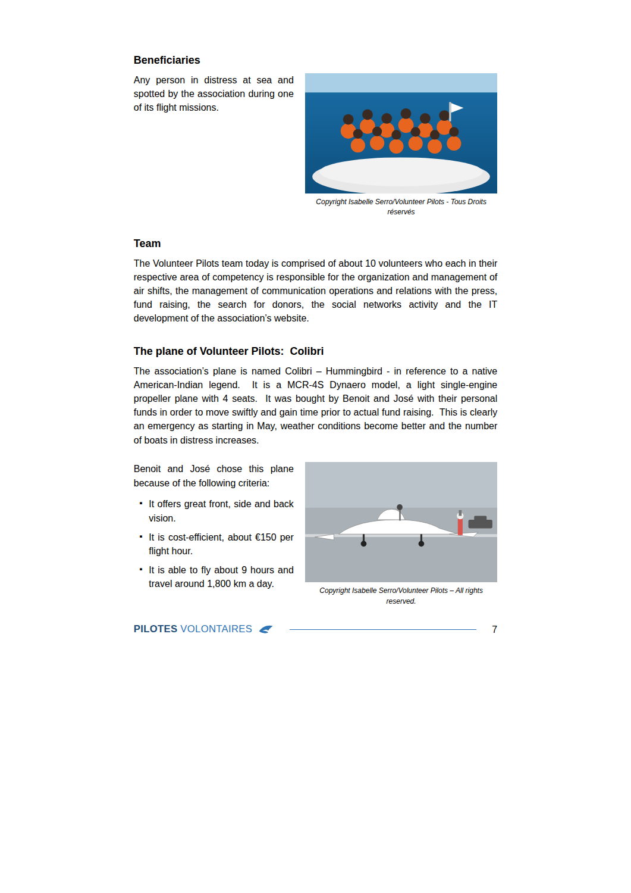Beneficiaries
Any person in distress at sea and spotted by the association during one of its flight missions.
Copyright Isabelle Serro/Volunteer Pilots - Tous Droits réservés
Team
The Volunteer Pilots team today is comprised of about 10 volunteers who each in their respective area of competency is responsible for the organization and management of air shifts, the management of communication operations and relations with the press, fund raising, the search for donors, the social networks activity and the IT development of the association’s website.
The plane of Volunteer Pilots: Colibri
The association’s plane is named Colibri – Hummingbird - in reference to a native American-Indian legend. It is a MCR-4S Dynaero model, a light single-engine propeller plane with 4 seats. It was bought by Benoit and José with their personal funds in order to move swiftly and gain time prior to actual fund raising. This is clearly an emergency as starting in May, weather conditions become better and the number of boats in distress increases.
Benoit and José chose this plane because of the following criteria:
It offers great front, side and back vision.
It is cost-efficient, about €150 per flight hour.
It is able to fly about 9 hours and travel around 1,800 km a day.
Copyright Isabelle Serro/Volunteer Pilots – All rights reserved.
PILOTES VOLONTAIRES 7